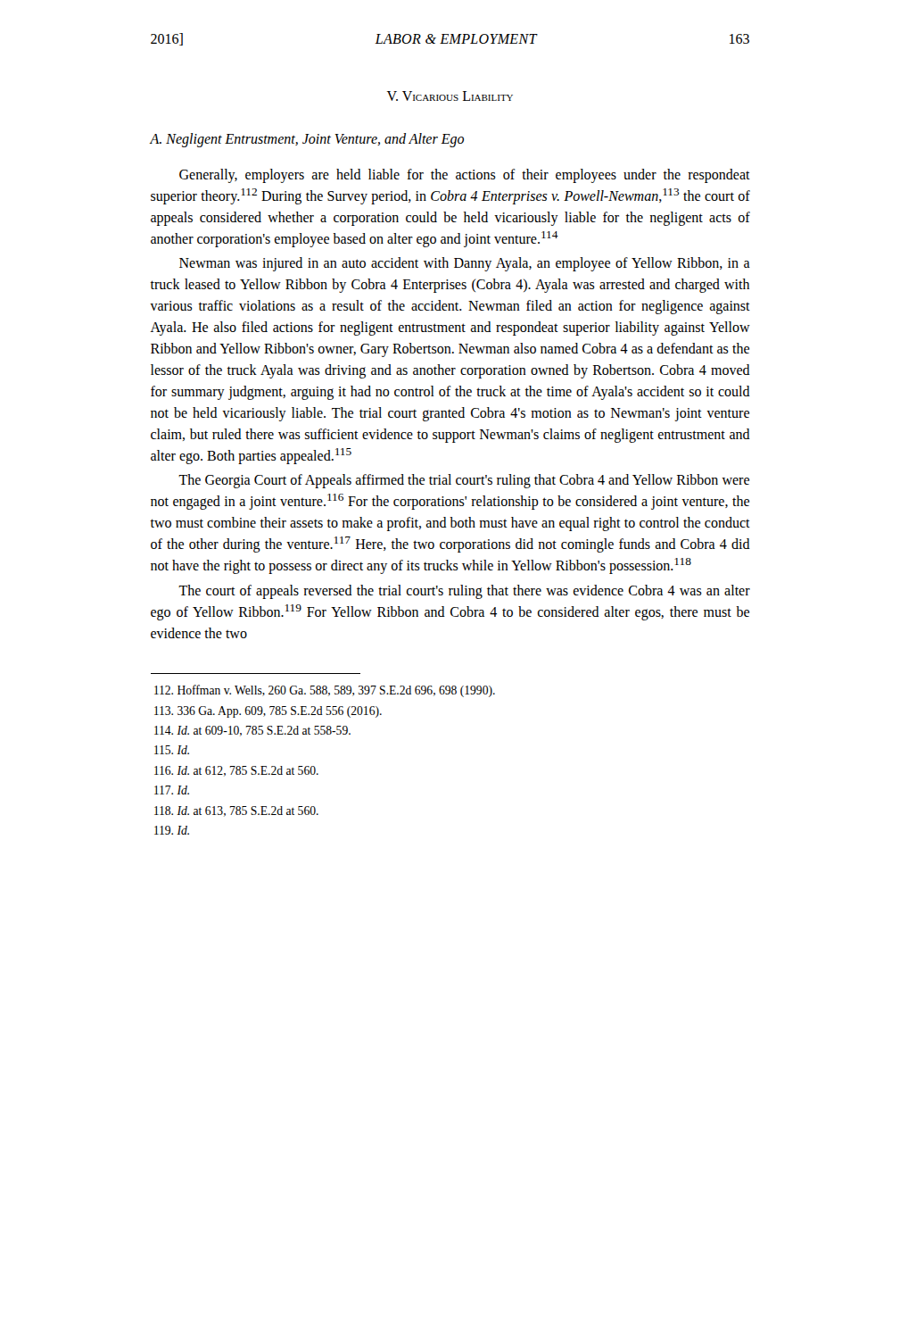2016] LABOR & EMPLOYMENT 163
V. Vicarious Liability
A. Negligent Entrustment, Joint Venture, and Alter Ego
Generally, employers are held liable for the actions of their employees under the respondeat superior theory.112 During the Survey period, in Cobra 4 Enterprises v. Powell-Newman,113 the court of appeals considered whether a corporation could be held vicariously liable for the negligent acts of another corporation's employee based on alter ego and joint venture.114
Newman was injured in an auto accident with Danny Ayala, an employee of Yellow Ribbon, in a truck leased to Yellow Ribbon by Cobra 4 Enterprises (Cobra 4). Ayala was arrested and charged with various traffic violations as a result of the accident. Newman filed an action for negligence against Ayala. He also filed actions for negligent entrustment and respondeat superior liability against Yellow Ribbon and Yellow Ribbon's owner, Gary Robertson. Newman also named Cobra 4 as a defendant as the lessor of the truck Ayala was driving and as another corporation owned by Robertson. Cobra 4 moved for summary judgment, arguing it had no control of the truck at the time of Ayala's accident so it could not be held vicariously liable. The trial court granted Cobra 4's motion as to Newman's joint venture claim, but ruled there was sufficient evidence to support Newman's claims of negligent entrustment and alter ego. Both parties appealed.115
The Georgia Court of Appeals affirmed the trial court's ruling that Cobra 4 and Yellow Ribbon were not engaged in a joint venture.116 For the corporations' relationship to be considered a joint venture, the two must combine their assets to make a profit, and both must have an equal right to control the conduct of the other during the venture.117 Here, the two corporations did not comingle funds and Cobra 4 did not have the right to possess or direct any of its trucks while in Yellow Ribbon's possession.118
The court of appeals reversed the trial court's ruling that there was evidence Cobra 4 was an alter ego of Yellow Ribbon.119 For Yellow Ribbon and Cobra 4 to be considered alter egos, there must be evidence the two
Hoffman v. Wells, 260 Ga. 588, 589, 397 S.E.2d 696, 698 (1990).
336 Ga. App. 609, 785 S.E.2d 556 (2016).
Id. at 609-10, 785 S.E.2d at 558-59.
Id.
Id. at 612, 785 S.E.2d at 560.
Id.
Id. at 613, 785 S.E.2d at 560.
Id.